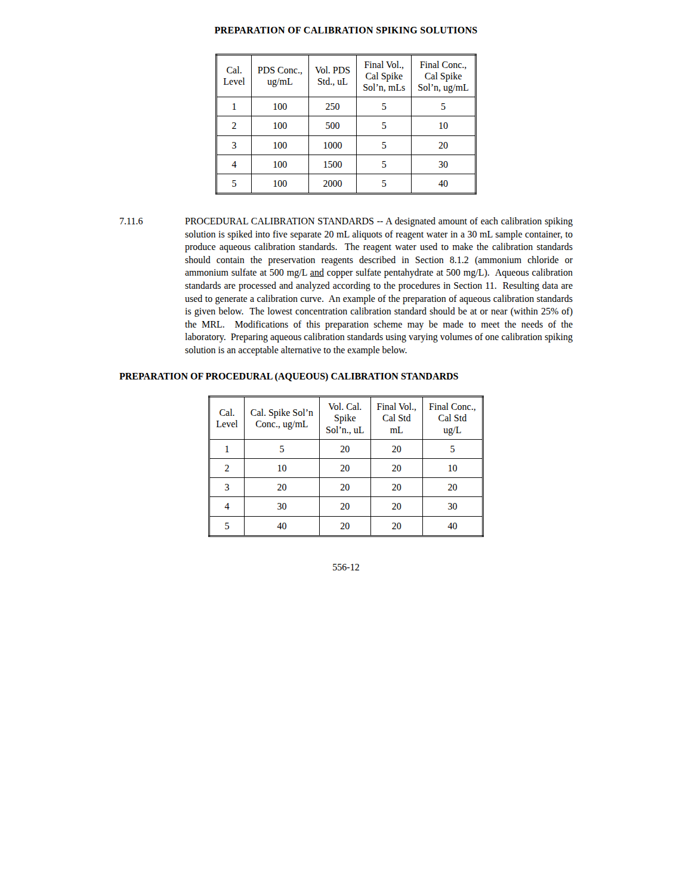PREPARATION OF CALIBRATION SPIKING SOLUTIONS
| Cal. Level | PDS Conc., ug/mL | Vol. PDS Std., uL | Final Vol., Cal Spike Sol’n, mLs | Final Conc., Cal Spike Sol’n, ug/mL |
| --- | --- | --- | --- | --- |
| 1 | 100 | 250 | 5 | 5 |
| 2 | 100 | 500 | 5 | 10 |
| 3 | 100 | 1000 | 5 | 20 |
| 4 | 100 | 1500 | 5 | 30 |
| 5 | 100 | 2000 | 5 | 40 |
7.11.6
PROCEDURAL CALIBRATION STANDARDS -- A designated amount of each calibration spiking solution is spiked into five separate 20 mL aliquots of reagent water in a 30 mL sample container, to produce aqueous calibration standards. The reagent water used to make the calibration standards should contain the preservation reagents described in Section 8.1.2 (ammonium chloride or ammonium sulfate at 500 mg/L and copper sulfate pentahydrate at 500 mg/L). Aqueous calibration standards are processed and analyzed according to the procedures in Section 11. Resulting data are used to generate a calibration curve. An example of the preparation of aqueous calibration standards is given below. The lowest concentration calibration standard should be at or near (within 25% of) the MRL. Modifications of this preparation scheme may be made to meet the needs of the laboratory. Preparing aqueous calibration standards using varying volumes of one calibration spiking solution is an acceptable alternative to the example below.
PREPARATION OF PROCEDURAL (AQUEOUS) CALIBRATION STANDARDS
| Cal. Level | Cal. Spike Sol’n Conc., ug/mL | Vol. Cal. Spike Sol’n., uL | Final Vol., Cal Std mL | Final Conc., Cal Std ug/L |
| --- | --- | --- | --- | --- |
| 1 | 5 | 20 | 20 | 5 |
| 2 | 10 | 20 | 20 | 10 |
| 3 | 20 | 20 | 20 | 20 |
| 4 | 30 | 20 | 20 | 30 |
| 5 | 40 | 20 | 20 | 40 |
556-12